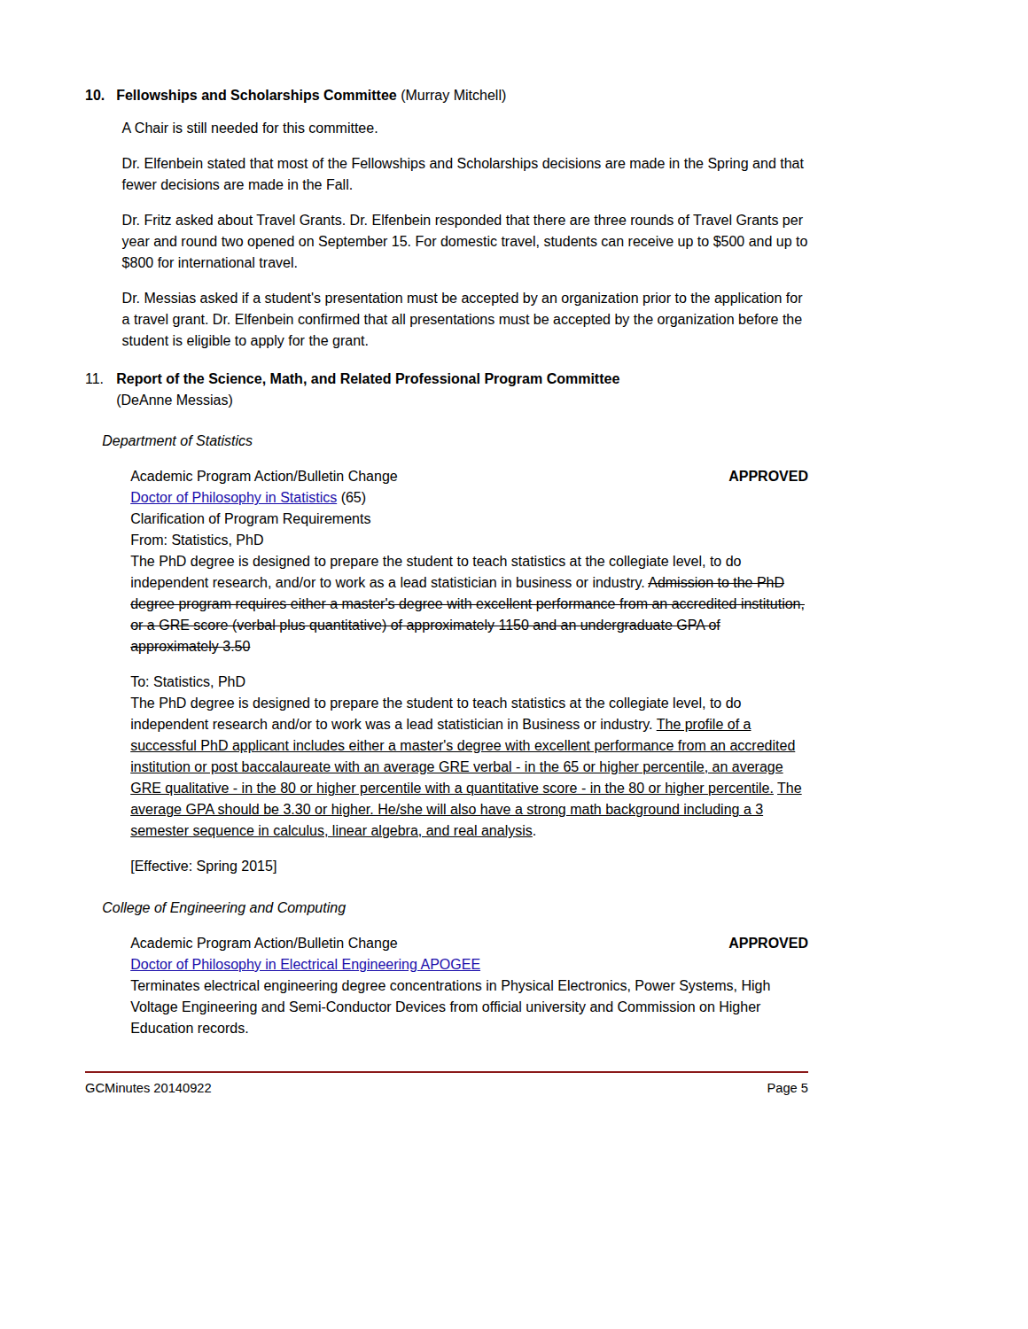10. Fellowships and Scholarships Committee (Murray Mitchell)
A Chair is still needed for this committee.
Dr. Elfenbein stated that most of the Fellowships and Scholarships decisions are made in the Spring and that fewer decisions are made in the Fall.
Dr. Fritz asked about Travel Grants. Dr. Elfenbein responded that there are three rounds of Travel Grants per year and round two opened on September 15. For domestic travel, students can receive up to $500 and up to $800 for international travel.
Dr. Messias asked if a student's presentation must be accepted by an organization prior to the application for a travel grant. Dr. Elfenbein confirmed that all presentations must be accepted by the organization before the student is eligible to apply for the grant.
11. Report of the Science, Math, and Related Professional Program Committee
(DeAnne Messias)
Department of Statistics
Academic Program Action/Bulletin Change APPROVED
Doctor of Philosophy in Statistics (65)
Clarification of Program Requirements
From: Statistics, PhD
The PhD degree is designed to prepare the student to teach statistics at the collegiate level, to do independent research, and/or to work as a lead statistician in business or industry. Admission to the PhD degree program requires either a master's degree with excellent performance from an accredited institution, or a GRE score (verbal plus quantitative) of approximately 1150 and an undergraduate GPA of approximately 3.50
To: Statistics, PhD
The PhD degree is designed to prepare the student to teach statistics at the collegiate level, to do independent research and/or to work was a lead statistician in Business or industry. The profile of a successful PhD applicant includes either a master's degree with excellent performance from an accredited institution or post baccalaureate with an average GRE verbal - in the 65 or higher percentile, an average GRE qualitative - in the 80 or higher percentile with a quantitative score - in the 80 or higher percentile. The average GPA should be 3.30 or higher. He/she will also have a strong math background including a 3 semester sequence in calculus, linear algebra, and real analysis.
[Effective: Spring 2015]
College of Engineering and Computing
Academic Program Action/Bulletin Change APPROVED
Doctor of Philosophy in Electrical Engineering APOGEE
Terminates electrical engineering degree concentrations in Physical Electronics, Power Systems, High Voltage Engineering and Semi-Conductor Devices from official university and Commission on Higher Education records.
GCMinutes 20140922 Page 5